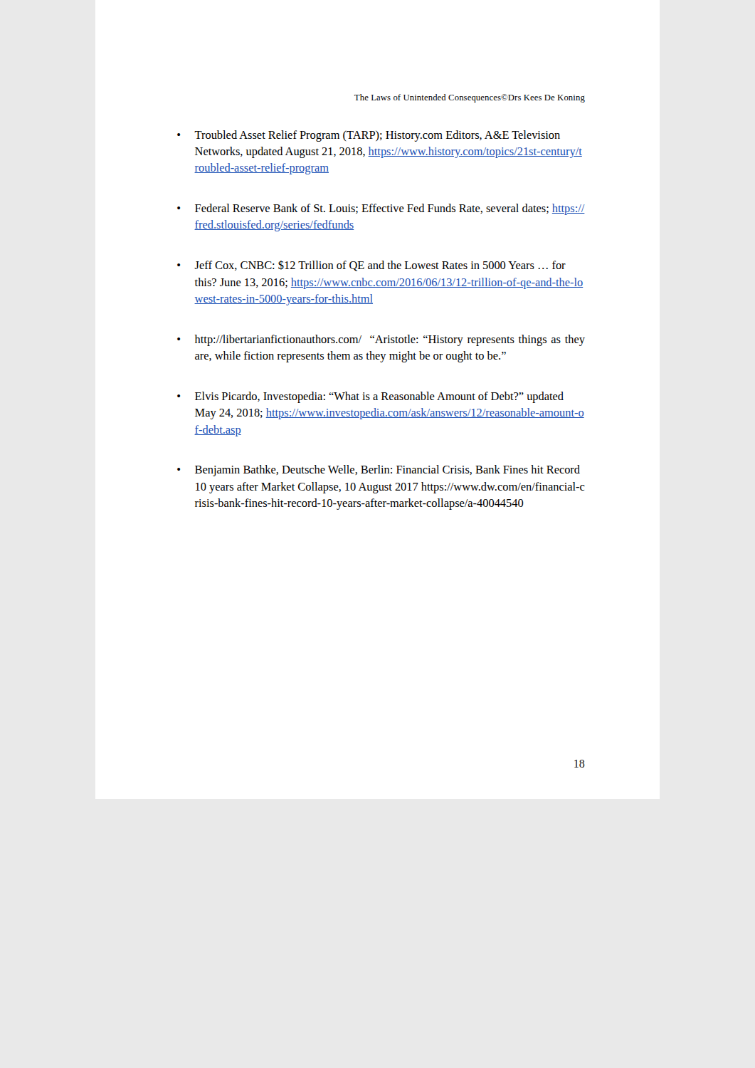The Laws of Unintended Consequences©Drs Kees De Koning
Troubled Asset Relief Program (TARP); History.com Editors, A&E Television Networks, updated August 21, 2018, https://www.history.com/topics/21st-century/troubled-asset-relief-program
Federal Reserve Bank of St. Louis; Effective Fed Funds Rate, several dates; https://fred.stlouisfed.org/series/fedfunds
Jeff Cox, CNBC: $12 Trillion of QE and the Lowest Rates in 5000 Years … for this? June 13, 2016; https://www.cnbc.com/2016/06/13/12-trillion-of-qe-and-the-lowest-rates-in-5000-years-for-this.html
http://libertarianfictionauthors.com/ “Aristotle: “History represents things as they are, while fiction represents them as they might be or ought to be.”
Elvis Picardo, Investopedia: “What is a Reasonable Amount of Debt?” updated May 24, 2018; https://www.investopedia.com/ask/answers/12/reasonable-amount-of-debt.asp
Benjamin Bathke, Deutsche Welle, Berlin: Financial Crisis, Bank Fines hit Record 10 years after Market Collapse, 10 August 2017 https://www.dw.com/en/financial-crisis-bank-fines-hit-record-10-years-after-market-collapse/a-40044540
18